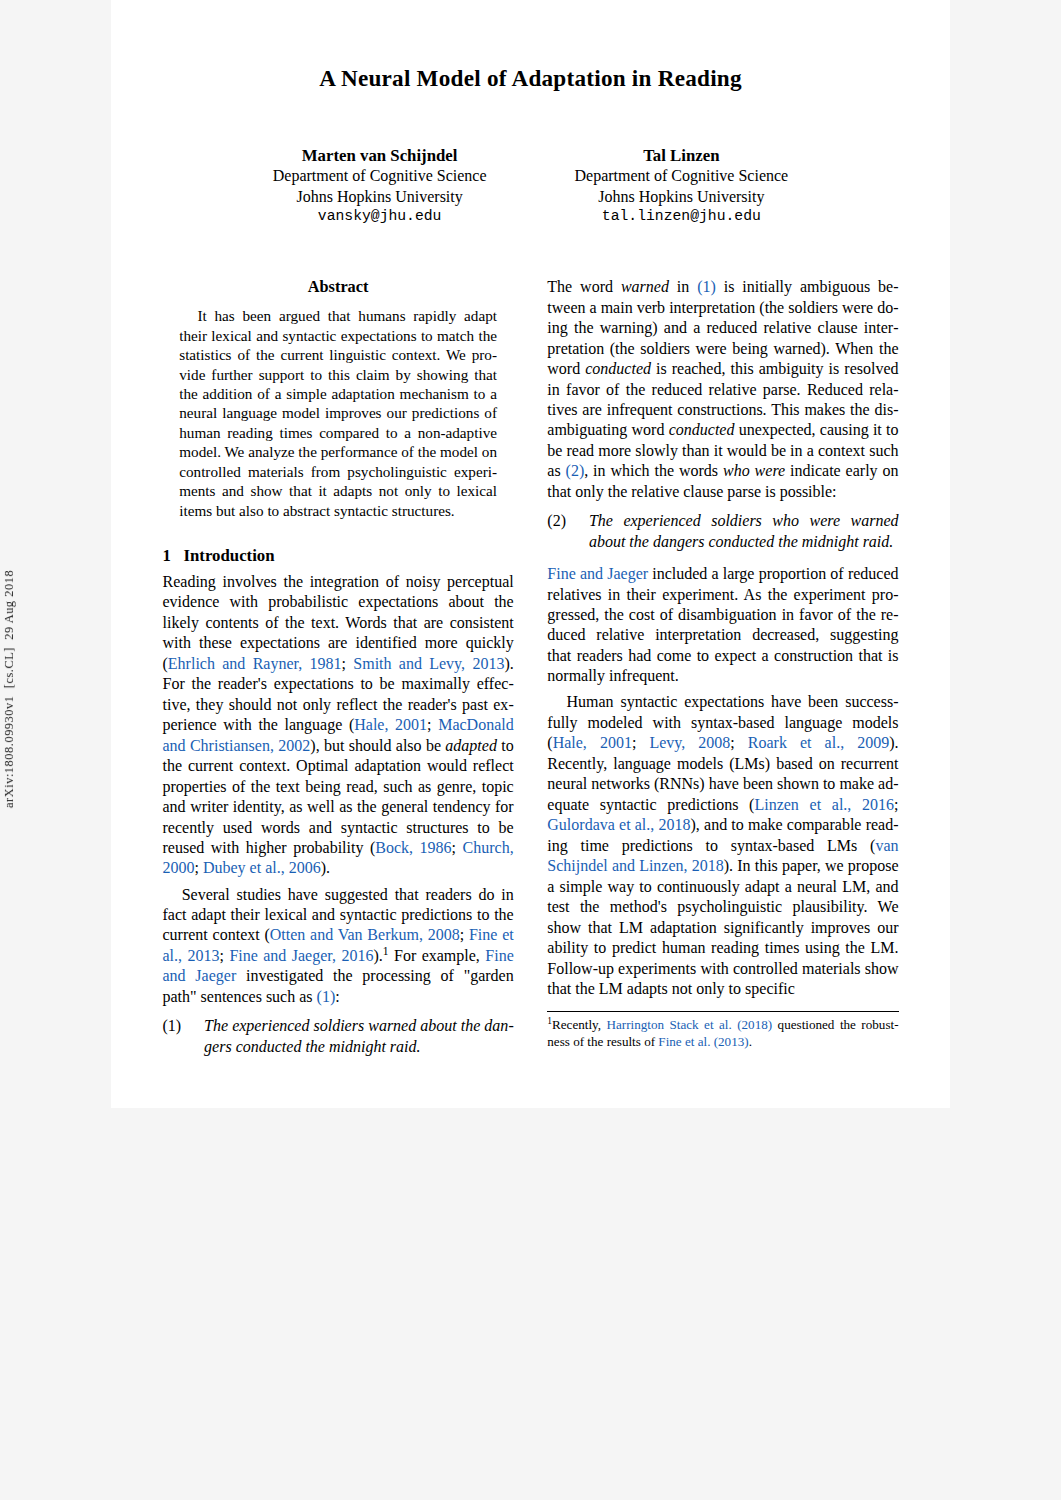arXiv:1808.09930v1 [cs.CL] 29 Aug 2018
A Neural Model of Adaptation in Reading
Marten van Schijndel
Department of Cognitive Science
Johns Hopkins University
vansky@jhu.edu
Tal Linzen
Department of Cognitive Science
Johns Hopkins University
tal.linzen@jhu.edu
Abstract
It has been argued that humans rapidly adapt their lexical and syntactic expectations to match the statistics of the current linguistic context. We provide further support to this claim by showing that the addition of a simple adaptation mechanism to a neural language model improves our predictions of human reading times compared to a non-adaptive model. We analyze the performance of the model on controlled materials from psycholinguistic experiments and show that it adapts not only to lexical items but also to abstract syntactic structures.
1 Introduction
Reading involves the integration of noisy perceptual evidence with probabilistic expectations about the likely contents of the text. Words that are consistent with these expectations are identified more quickly (Ehrlich and Rayner, 1981; Smith and Levy, 2013). For the reader's expectations to be maximally effective, they should not only reflect the reader's past experience with the language (Hale, 2001; MacDonald and Christiansen, 2002), but should also be adapted to the current context. Optimal adaptation would reflect properties of the text being read, such as genre, topic and writer identity, as well as the general tendency for recently used words and syntactic structures to be reused with higher probability (Bock, 1986; Church, 2000; Dubey et al., 2006).
Several studies have suggested that readers do in fact adapt their lexical and syntactic predictions to the current context (Otten and Van Berkum, 2008; Fine et al., 2013; Fine and Jaeger, 2016).1 For example, Fine and Jaeger investigated the processing of "garden path" sentences such as (1):
(1) The experienced soldiers warned about the dangers conducted the midnight raid.
The word warned in (1) is initially ambiguous between a main verb interpretation (the soldiers were doing the warning) and a reduced relative clause interpretation (the soldiers were being warned). When the word conducted is reached, this ambiguity is resolved in favor of the reduced relative parse. Reduced relatives are infrequent constructions. This makes the disambiguating word conducted unexpected, causing it to be read more slowly than it would be in a context such as (2), in which the words who were indicate early on that only the relative clause parse is possible:
(2) The experienced soldiers who were warned about the dangers conducted the midnight raid.
Fine and Jaeger included a large proportion of reduced relatives in their experiment. As the experiment progressed, the cost of disambiguation in favor of the reduced relative interpretation decreased, suggesting that readers had come to expect a construction that is normally infrequent.
Human syntactic expectations have been successfully modeled with syntax-based language models (Hale, 2001; Levy, 2008; Roark et al., 2009). Recently, language models (LMs) based on recurrent neural networks (RNNs) have been shown to make adequate syntactic predictions (Linzen et al., 2016; Gulordava et al., 2018), and to make comparable reading time predictions to syntax-based LMs (van Schijndel and Linzen, 2018). In this paper, we propose a simple way to continuously adapt a neural LM, and test the method's psycholinguistic plausibility. We show that LM adaptation significantly improves our ability to predict human reading times using the LM. Follow-up experiments with controlled materials show that the LM adapts not only to specific
1Recently, Harrington Stack et al. (2018) questioned the robustness of the results of Fine et al. (2013).